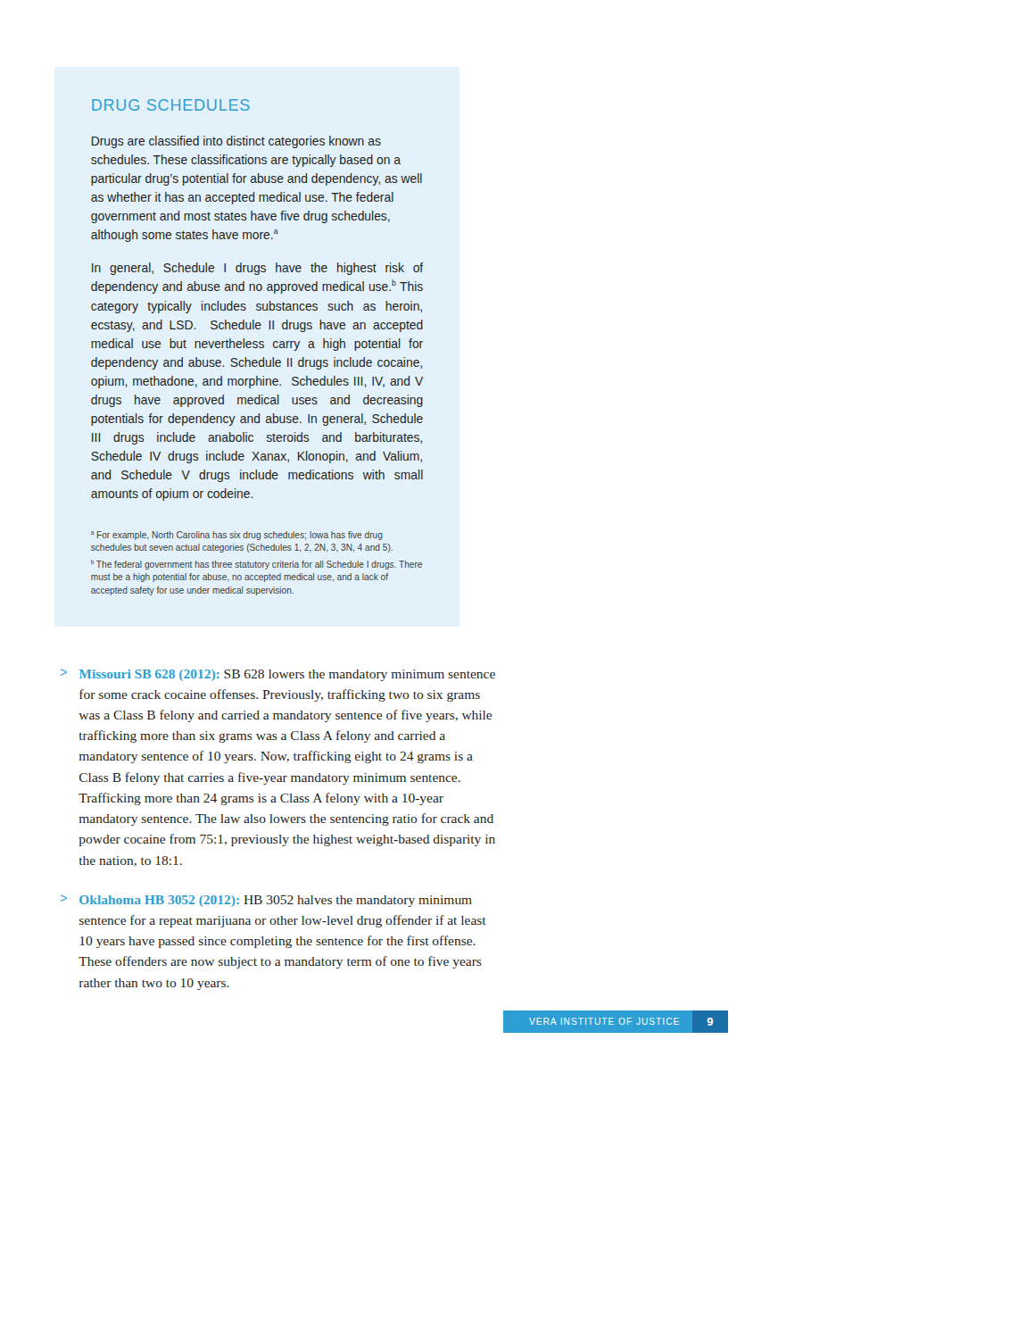Drug Schedules
Drugs are classified into distinct categories known as schedules. These classifications are typically based on a particular drug’s potential for abuse and dependency, as well as whether it has an accepted medical use. The federal government and most states have five drug schedules, although some states have more.a
In general, Schedule I drugs have the highest risk of dependency and abuse and no approved medical use.b This category typically includes substances such as heroin, ecstasy, and LSD. Schedule II drugs have an accepted medical use but nevertheless carry a high potential for dependency and abuse. Schedule II drugs include cocaine, opium, methadone, and morphine. Schedules III, IV, and V drugs have approved medical uses and decreasing potentials for dependency and abuse. In general, Schedule III drugs include anabolic steroids and barbiturates, Schedule IV drugs include Xanax, Klonopin, and Valium, and Schedule V drugs include medications with small amounts of opium or codeine.
a For example, North Carolina has six drug schedules; Iowa has five drug schedules but seven actual categories (Schedules 1, 2, 2N, 3, 3N, 4 and 5).
b The federal government has three statutory criteria for all Schedule I drugs. There must be a high potential for abuse, no accepted medical use, and a lack of accepted safety for use under medical supervision.
> Missouri SB 628 (2012): SB 628 lowers the mandatory minimum sentence for some crack cocaine offenses. Previously, trafficking two to six grams was a Class B felony and carried a mandatory sentence of five years, while trafficking more than six grams was a Class A felony and carried a mandatory sentence of 10 years. Now, trafficking eight to 24 grams is a Class B felony that carries a five-year mandatory minimum sentence. Trafficking more than 24 grams is a Class A felony with a 10-year mandatory sentence. The law also lowers the sentencing ratio for crack and powder cocaine from 75:1, previously the highest weight-based disparity in the nation, to 18:1.
> Oklahoma HB 3052 (2012): HB 3052 halves the mandatory minimum sentence for a repeat marijuana or other low-level drug offender if at least 10 years have passed since completing the sentence for the first offense. These offenders are now subject to a mandatory term of one to five years rather than two to 10 years.
Vera Institute of Justice
9